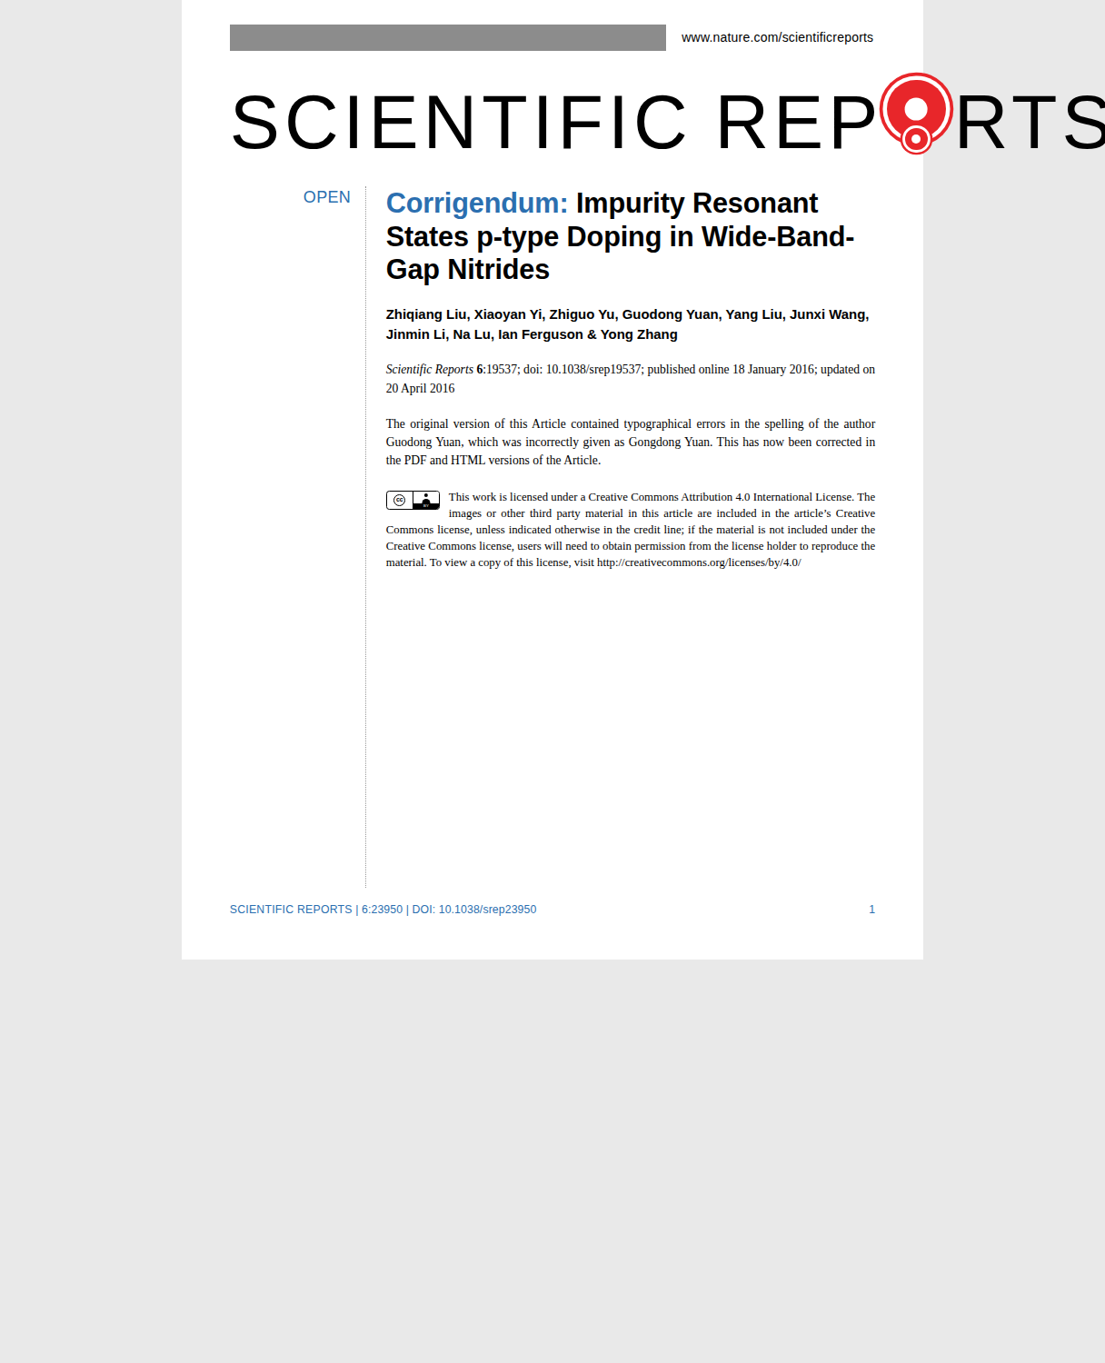www.nature.com/scientificreports
SCIENTIFIC REP RTS
OPEN
Corrigendum: Impurity Resonant States p-type Doping in Wide-Band-Gap Nitrides
Zhiqiang Liu, Xiaoyan Yi, Zhiguo Yu, Guodong Yuan, Yang Liu, Junxi Wang, Jinmin Li, Na Lu, Ian Ferguson & Yong Zhang
Scientific Reports 6:19537; doi: 10.1038/srep19537; published online 18 January 2016; updated on 20 April 2016
The original version of this Article contained typographical errors in the spelling of the author Guodong Yuan, which was incorrectly given as Gongdong Yuan. This has now been corrected in the PDF and HTML versions of the Article.
cc
BY
This work is licensed under a Creative Commons Attribution 4.0 International License. The images or other third party material in this article are included in the article’s Creative Commons license, unless indicated otherwise in the credit line; if the material is not included under the Creative Commons license, users will need to obtain permission from the license holder to reproduce the material. To view a copy of this license, visit http://creativecommons.org/licenses/by/4.0/
SCIENTIFIC REPORTS | 6:23950 | DOI: 10.1038/srep23950
1